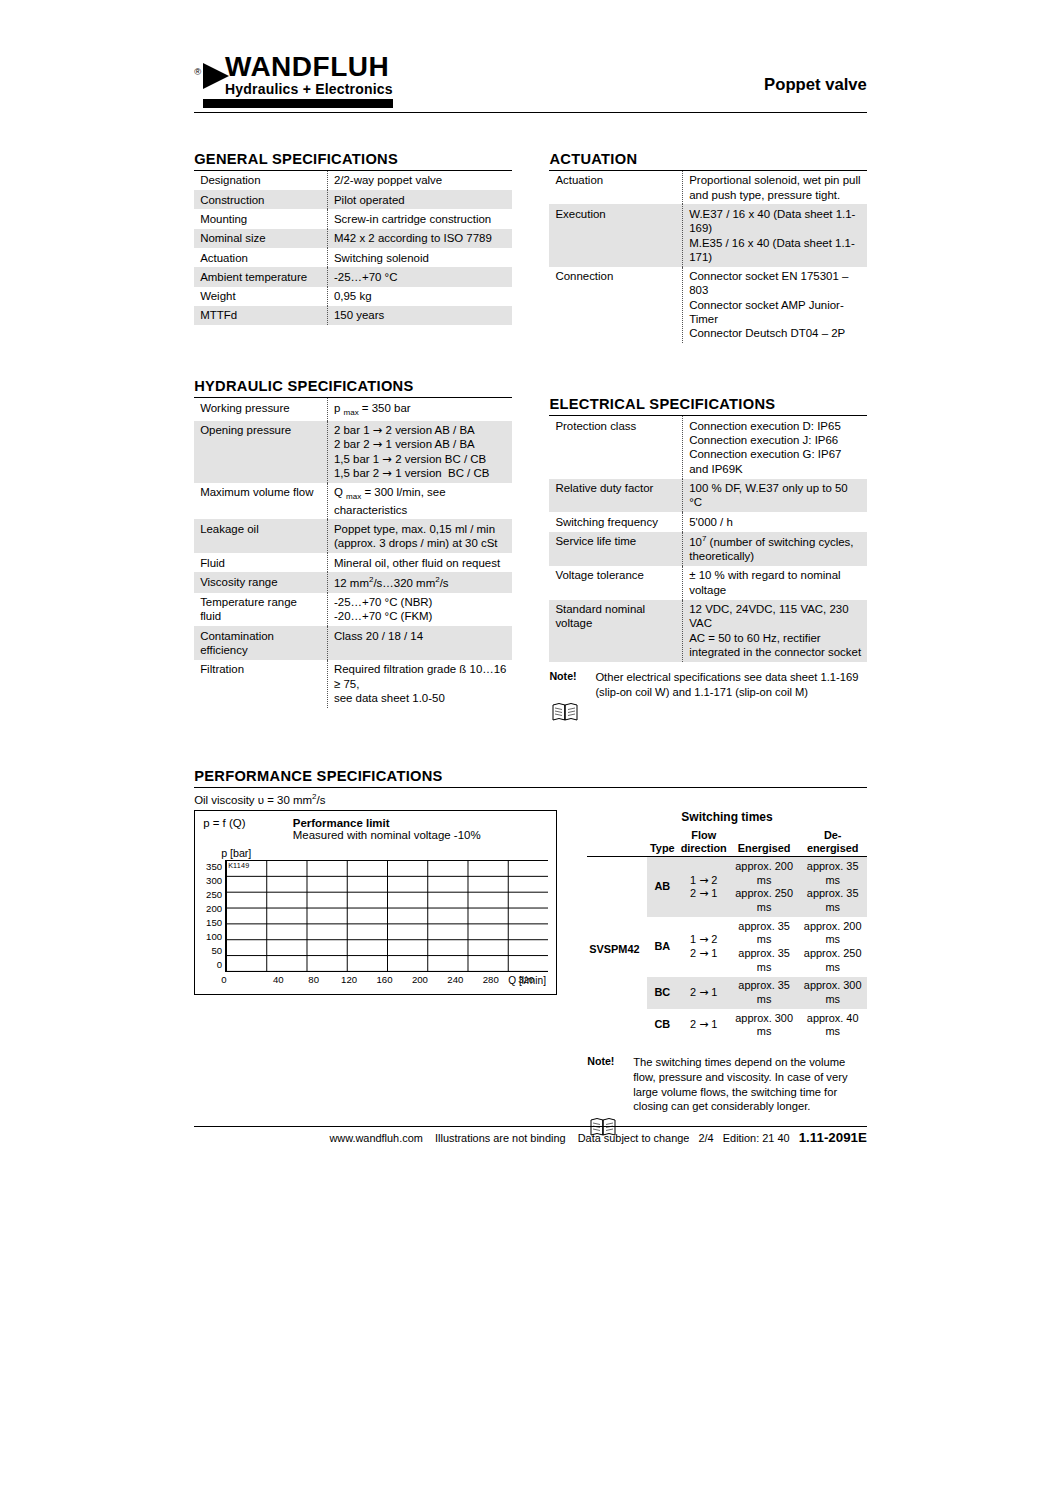®
WANDFLUH
Hydraulics + Electronics
Poppet valve
General specifications
| Designation | 2/2-way poppet valve |
| Construction | Pilot operated |
| Mounting | Screw-in cartridge construction |
| Nominal size | M42 x 2 according to ISO 7789 |
| Actuation | Switching solenoid |
| Ambient temperature | -25…+70 °C |
| Weight | 0,95 kg |
| MTTFd | 150 years |
Hydraulic specifications
| Working pressure | p max = 350 bar |
| Opening pressure | 2 bar 1 → 2 version AB / BA 2 bar 2 → 1 version AB / BA 1,5 bar 1 → 2 version BC / CB 1,5 bar 2 → 1 version BC / CB |
| Maximum volume flow | Q max = 300 l/min, see characteristics |
| Leakage oil | Poppet type, max. 0,15 ml / min (approx. 3 drops / min) at 30 cSt |
| Fluid | Mineral oil, other fluid on request |
| Viscosity range | 12 mm 2 /s…320 mm 2 /s |
| Temperature range fluid | -25…+70 °C (NBR) -20…+70 °C (FKM) |
| Contamination efficiency | Class 20 / 18 / 14 |
| Filtration | Required filtration grade ß 10…16 ≥ 75, see data sheet 1.0-50 |
Actuation
| Actuation | Proportional solenoid, wet pin pull and push type, pressure tight. |
| Execution | W.E37 / 16 x 40 (Data sheet 1.1-169) M.E35 / 16 x 40 (Data sheet 1.1-171) |
| Connection | Connector socket EN 175301 – 803 Connector socket AMP Junior-Timer Connector Deutsch DT04 – 2P |
Electrical specifications
| Protection class | Connection execution D: IP65 Connection execution J: IP66 Connection execution G: IP67 and IP69K |
| Relative duty factor | 100 % DF, W.E37 only up to 50 °C |
| Switching frequency | 5'000 / h |
| Service life time | 10 7 (number of switching cycles, theoretically) |
| Voltage tolerance | ± 10 % with regard to nominal voltage |
| Standard nominal voltage | 12 VDC, 24VDC, 115 VAC, 230 VAC AC = 50 to 60 Hz, rectifier integrated in the connector socket |
Note!
Other electrical specifications see data sheet 1.1-169 (slip-on coil W) and 1.1-171 (slip-on coil M)
Performance specifications
Oil viscosity υ = 30 mm2/s
p = f (Q)
Performance limit
Measured with nominal voltage -10%
p [bar]
350
300
250
200
150
100
50
0
K1149
04080120160200240280320
Q [l/min]
Switching times
| | Type | Flow direction | Energised | De-energised |
| --- | --- | --- | --- | --- |
| SVSPM42 | AB | 1 → 2 2 → 1 | approx. 200 ms approx. 250 ms | approx. 35 ms approx. 35 ms |
| BA | 1 → 2 2 → 1 | approx. 35 ms approx. 35 ms | approx. 200 ms approx. 250 ms |
| BC | 2 → 1 | approx. 35 ms | approx. 300 ms |
| CB | 2 → 1 | approx. 300 ms | approx. 40 ms |
Note!
The switching times depend on the volume flow, pressure and viscosity. In case of very large volume flows, the switching time for closing can get considerably longer.
www.wandfluh.com Illustrations are not binding Data subject to change 2/4 Edition: 21 40 1.11-2091E